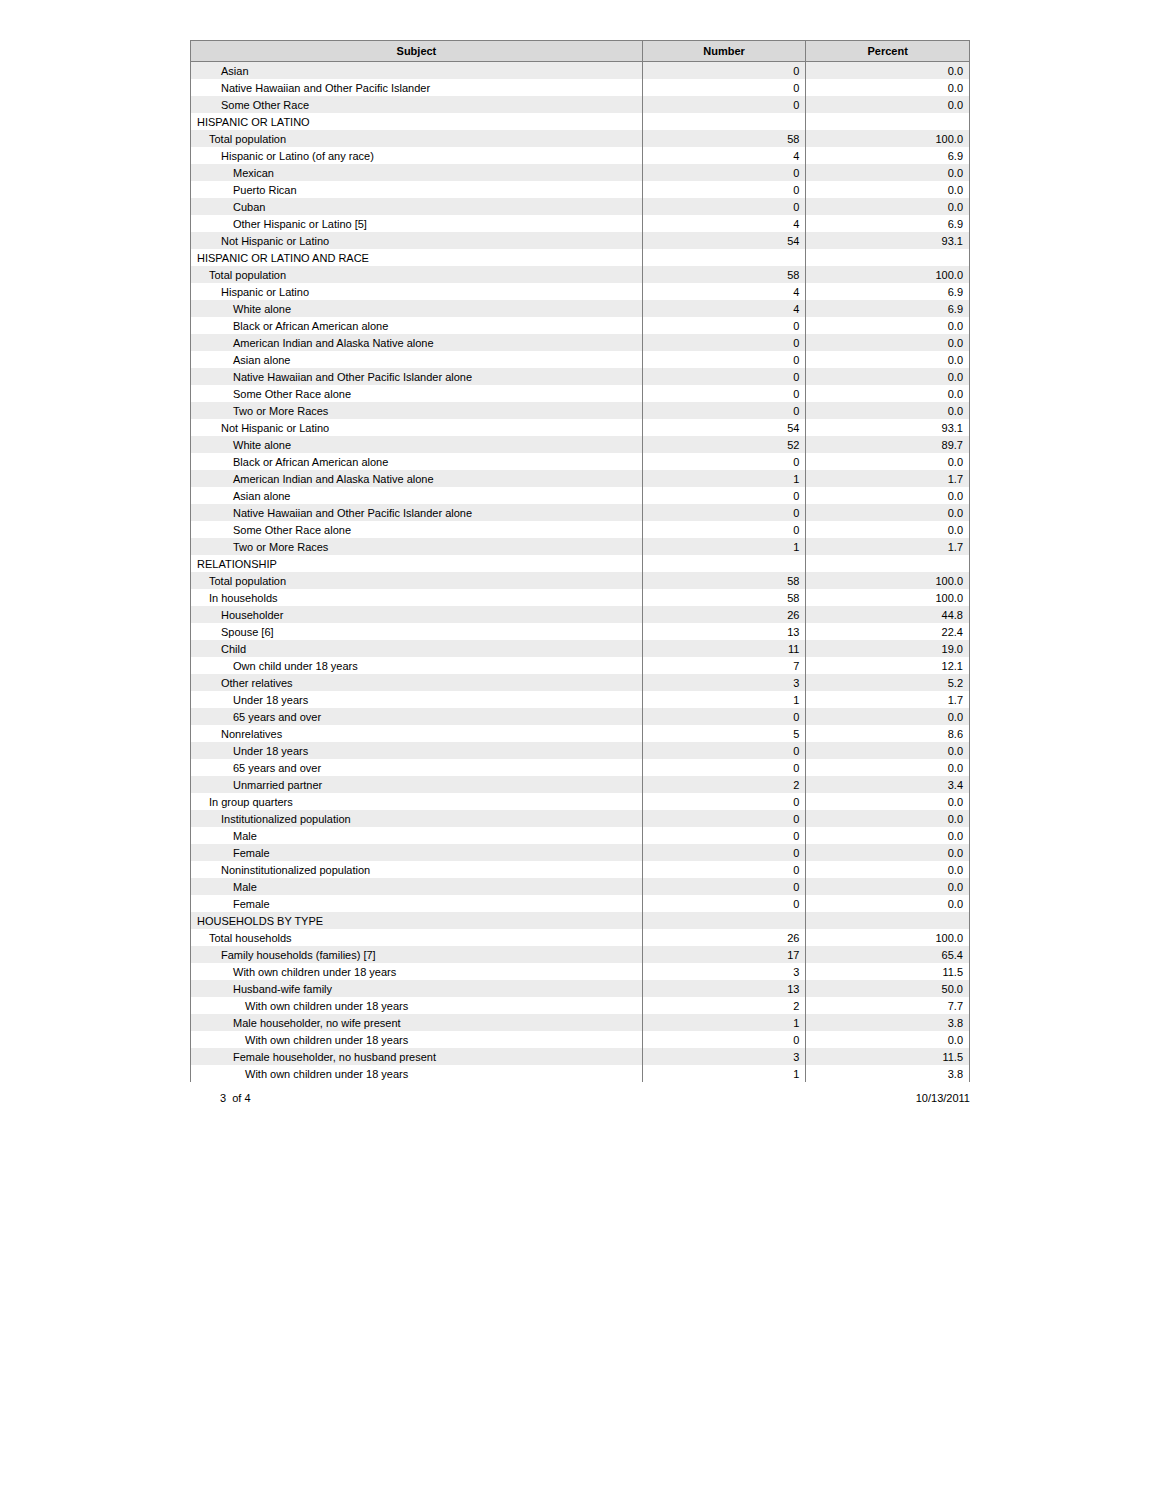| Subject | Number | Percent |
| --- | --- | --- |
| Asian | 0 | 0.0 |
| Native Hawaiian and Other Pacific Islander | 0 | 0.0 |
| Some Other Race | 0 | 0.0 |
| HISPANIC OR LATINO | | |
| Total population | 58 | 100.0 |
| Hispanic or Latino (of any race) | 4 | 6.9 |
| Mexican | 0 | 0.0 |
| Puerto Rican | 0 | 0.0 |
| Cuban | 0 | 0.0 |
| Other Hispanic or Latino [5] | 4 | 6.9 |
| Not Hispanic or Latino | 54 | 93.1 |
| HISPANIC OR LATINO AND RACE | | |
| Total population | 58 | 100.0 |
| Hispanic or Latino | 4 | 6.9 |
| White alone | 4 | 6.9 |
| Black or African American alone | 0 | 0.0 |
| American Indian and Alaska Native alone | 0 | 0.0 |
| Asian alone | 0 | 0.0 |
| Native Hawaiian and Other Pacific Islander alone | 0 | 0.0 |
| Some Other Race alone | 0 | 0.0 |
| Two or More Races | 0 | 0.0 |
| Not Hispanic or Latino | 54 | 93.1 |
| White alone | 52 | 89.7 |
| Black or African American alone | 0 | 0.0 |
| American Indian and Alaska Native alone | 1 | 1.7 |
| Asian alone | 0 | 0.0 |
| Native Hawaiian and Other Pacific Islander alone | 0 | 0.0 |
| Some Other Race alone | 0 | 0.0 |
| Two or More Races | 1 | 1.7 |
| RELATIONSHIP | | |
| Total population | 58 | 100.0 |
| In households | 58 | 100.0 |
| Householder | 26 | 44.8 |
| Spouse [6] | 13 | 22.4 |
| Child | 11 | 19.0 |
| Own child under 18 years | 7 | 12.1 |
| Other relatives | 3 | 5.2 |
| Under 18 years | 1 | 1.7 |
| 65 years and over | 0 | 0.0 |
| Nonrelatives | 5 | 8.6 |
| Under 18 years | 0 | 0.0 |
| 65 years and over | 0 | 0.0 |
| Unmarried partner | 2 | 3.4 |
| In group quarters | 0 | 0.0 |
| Institutionalized population | 0 | 0.0 |
| Male | 0 | 0.0 |
| Female | 0 | 0.0 |
| Noninstitutionalized population | 0 | 0.0 |
| Male | 0 | 0.0 |
| Female | 0 | 0.0 |
| HOUSEHOLDS BY TYPE | | |
| Total households | 26 | 100.0 |
| Family households (families) [7] | 17 | 65.4 |
| With own children under 18 years | 3 | 11.5 |
| Husband-wife family | 13 | 50.0 |
| With own children under 18 years | 2 | 7.7 |
| Male householder, no wife present | 1 | 3.8 |
| With own children under 18 years | 0 | 0.0 |
| Female householder, no husband present | 3 | 11.5 |
| With own children under 18 years | 1 | 3.8 |
3 of 4
10/13/2011